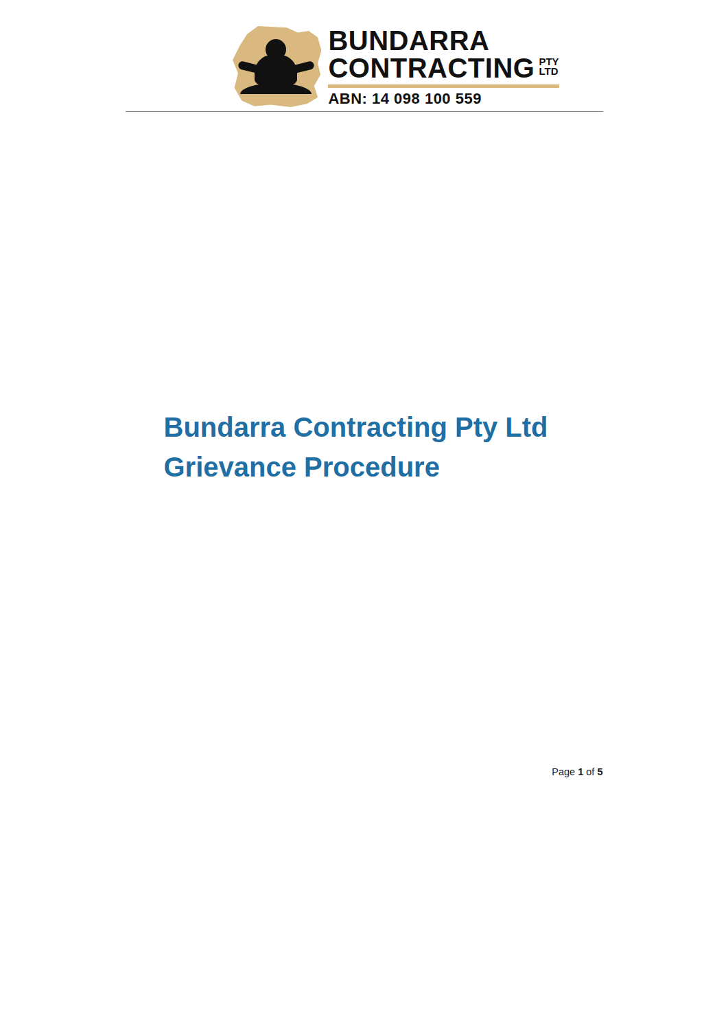BUNDARRA
CONTRACTING PTY
LTD
ABN: 14 098 100 559
Bundarra Contracting Pty Ltd Grievance Procedure
Page 1 of 5